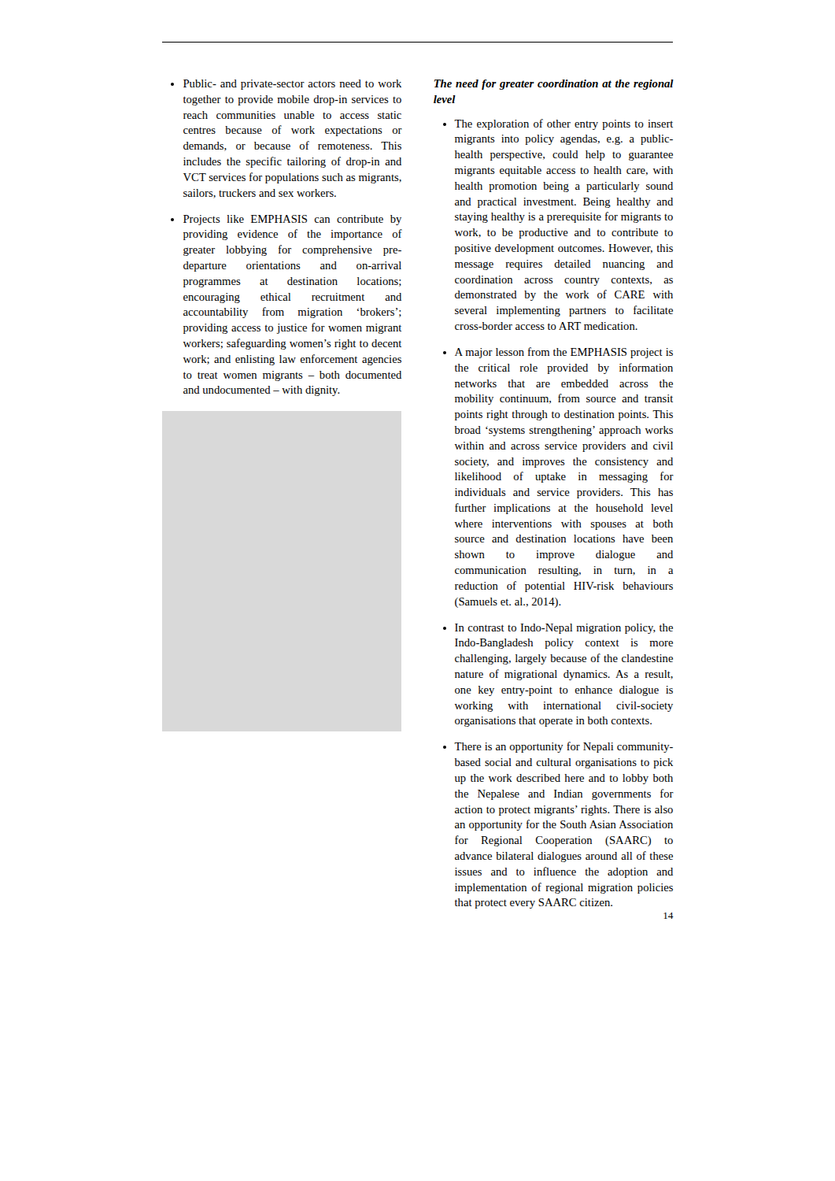Public- and private-sector actors need to work together to provide mobile drop-in services to reach communities unable to access static centres because of work expectations or demands, or because of remoteness. This includes the specific tailoring of drop-in and VCT services for populations such as migrants, sailors, truckers and sex workers.
Projects like EMPHASIS can contribute by providing evidence of the importance of greater lobbying for comprehensive pre-departure orientations and on-arrival programmes at destination locations; encouraging ethical recruitment and accountability from migration ‘brokers’; providing access to justice for women migrant workers; safeguarding women’s right to decent work; and enlisting law enforcement agencies to treat women migrants – both documented and undocumented – with dignity.
The need for greater coordination at the regional level
The exploration of other entry points to insert migrants into policy agendas, e.g. a public-health perspective, could help to guarantee migrants equitable access to health care, with health promotion being a particularly sound and practical investment. Being healthy and staying healthy is a prerequisite for migrants to work, to be productive and to contribute to positive development outcomes. However, this message requires detailed nuancing and coordination across country contexts, as demonstrated by the work of CARE with several implementing partners to facilitate cross-border access to ART medication.
A major lesson from the EMPHASIS project is the critical role provided by information networks that are embedded across the mobility continuum, from source and transit points right through to destination points. This broad ‘systems strengthening’ approach works within and across service providers and civil society, and improves the consistency and likelihood of uptake in messaging for individuals and service providers. This has further implications at the household level where interventions with spouses at both source and destination locations have been shown to improve dialogue and communication resulting, in turn, in a reduction of potential HIV-risk behaviours (Samuels et. al., 2014).
In contrast to Indo-Nepal migration policy, the Indo-Bangladesh policy context is more challenging, largely because of the clandestine nature of migrational dynamics. As a result, one key entry-point to enhance dialogue is working with international civil-society organisations that operate in both contexts.
There is an opportunity for Nepali community-based social and cultural organisations to pick up the work described here and to lobby both the Nepalese and Indian governments for action to protect migrants’ rights. There is also an opportunity for the South Asian Association for Regional Cooperation (SAARC) to advance bilateral dialogues around all of these issues and to influence the adoption and implementation of regional migration policies that protect every SAARC citizen.
14